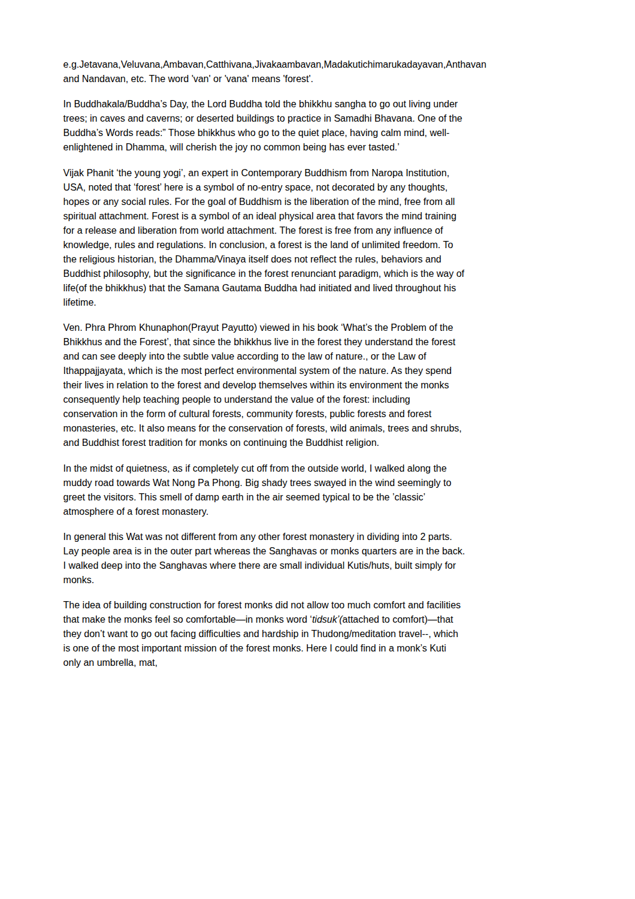e.g.Jetavana,Veluvana,Ambavan,Catthivana,Jivakaambavan,Madakutichimarukadayavan,Anthavan and Nandavan, etc. The word 'van' or 'vana' means 'forest'.
In Buddhakala/Buddha’s Day, the Lord Buddha told the bhikkhu sangha to go out living under trees; in caves and caverns; or deserted buildings to practice in Samadhi Bhavana. One of the Buddha’s Words reads:” Those bhikkhus who go to the quiet place, having calm mind, well-enlightened in Dhamma, will cherish the joy no common being has ever tasted.’
Vijak Phanit ‘the young yogi’, an expert in Contemporary Buddhism from Naropa Institution, USA, noted that ‘forest’ here is a symbol of no-entry space, not decorated by any thoughts, hopes or any social rules. For the goal of Buddhism is the liberation of the mind, free from all spiritual attachment. Forest is a symbol of an ideal physical area that favors the mind training for a release and liberation from world attachment. The forest is free from any influence of knowledge, rules and regulations. In conclusion, a forest is the land of unlimited freedom. To the religious historian, the Dhamma/Vinaya itself does not reflect the rules, behaviors and Buddhist philosophy, but the significance in the forest renunciant paradigm, which is the way of life(of the bhikkhus) that the Samana Gautama Buddha had initiated and lived throughout his lifetime.
Ven. Phra Phrom Khunaphon(Prayut Payutto) viewed in his book ‘What’s the Problem of the Bhikkhus and the Forest’, that since the bhikkhus live in the forest they understand the forest and can see deeply into the subtle value according to the law of nature., or the Law of Ithappajjayata, which is the most perfect environmental system of the nature. As they spend their lives in relation to the forest and develop themselves within its environment the monks consequently help teaching people to understand the value of the forest: including conservation in the form of cultural forests, community forests, public forests and forest monasteries, etc. It also means for the conservation of forests, wild animals, trees and shrubs, and Buddhist forest tradition for monks on continuing the Buddhist religion.
In the midst of quietness, as if completely cut off from the outside world, I walked along the muddy road towards Wat Nong Pa Phong. Big shady trees swayed in the wind seemingly to greet the visitors. This smell of damp earth in the air seemed typical to be the ’classic’ atmosphere of a forest monastery.
In general this Wat was not different from any other forest monastery in dividing into 2 parts. Lay people area is in the outer part whereas the Sanghavas or monks quarters are in the back. I walked deep into the Sanghavas where there are small individual Kutis/huts, built simply for monks.
The idea of building construction for forest monks did not allow too much comfort and facilities that make the monks feel so comfortable—in monks word ‘tidsuk’(attached to comfort)—that they don’t want to go out facing difficulties and hardship in Thudong/meditation travel--, which is one of the most important mission of the forest monks. Here I could find in a monk’s Kuti only an umbrella, mat,